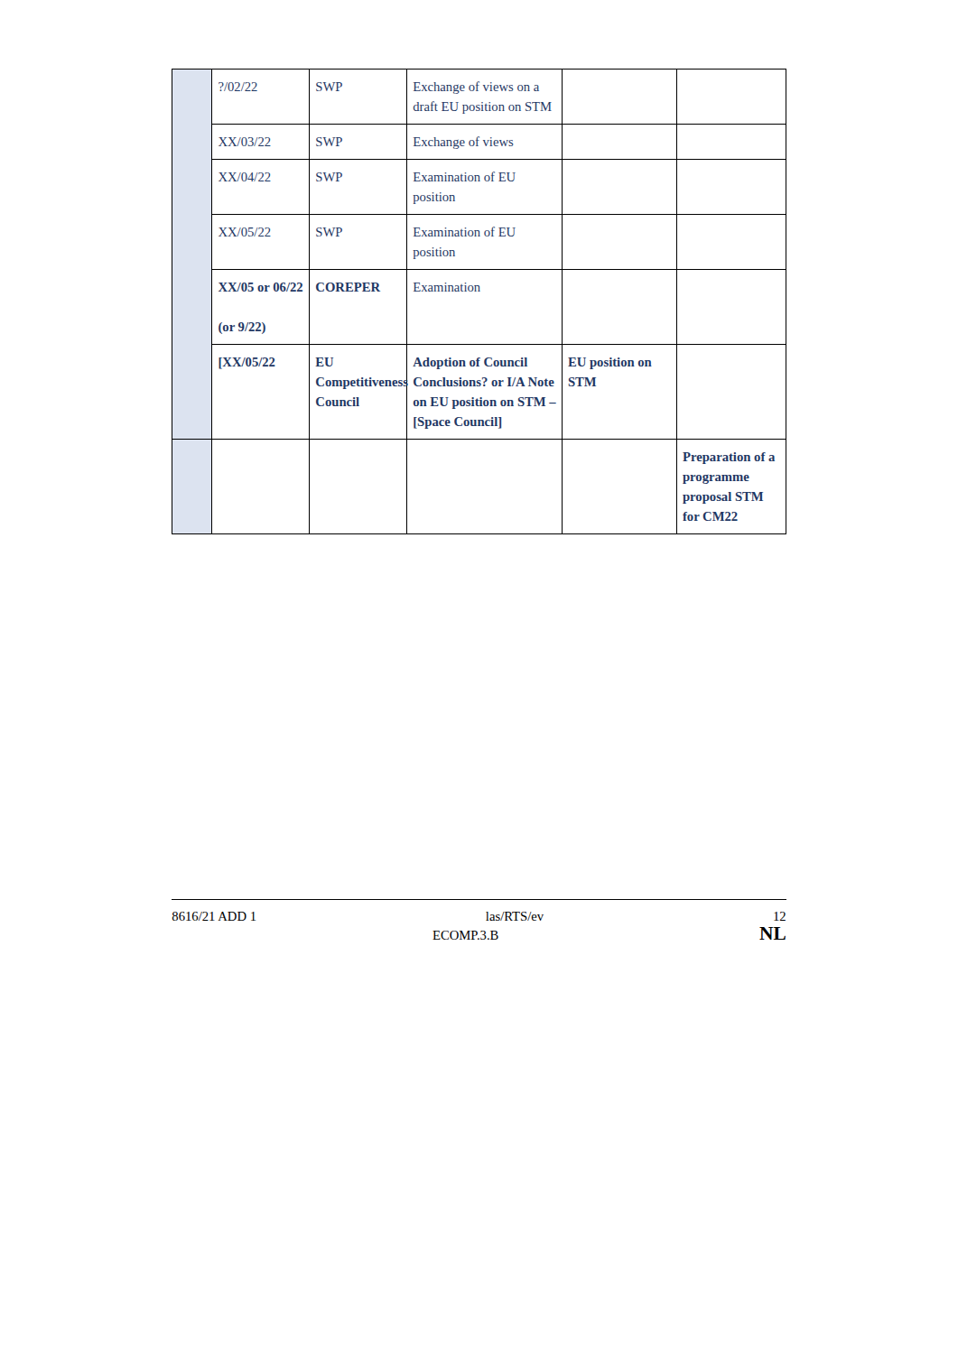| | ?/02/22 | SWP | Exchange of views on a draft EU position on STM | | |
| XX/03/22 | SWP | Exchange of views | | |
| XX/04/22 | SWP | Examination of EU position | | |
| XX/05/22 | SWP | Examination of EU position | | |
| XX/05 or 06/22 (or 9/22) | COREPER | Examination | | |
| [XX/05/22 | EU Competitiveness Council | Adoption of Council Conclusions? or I/A Note on EU position on STM – [Space Council] | EU position on STM | |
| | | | | | Preparation of a programme proposal STM for CM22 |
8616/21 ADD 1 las/RTS/ev 12
ECOMP.3.B NL